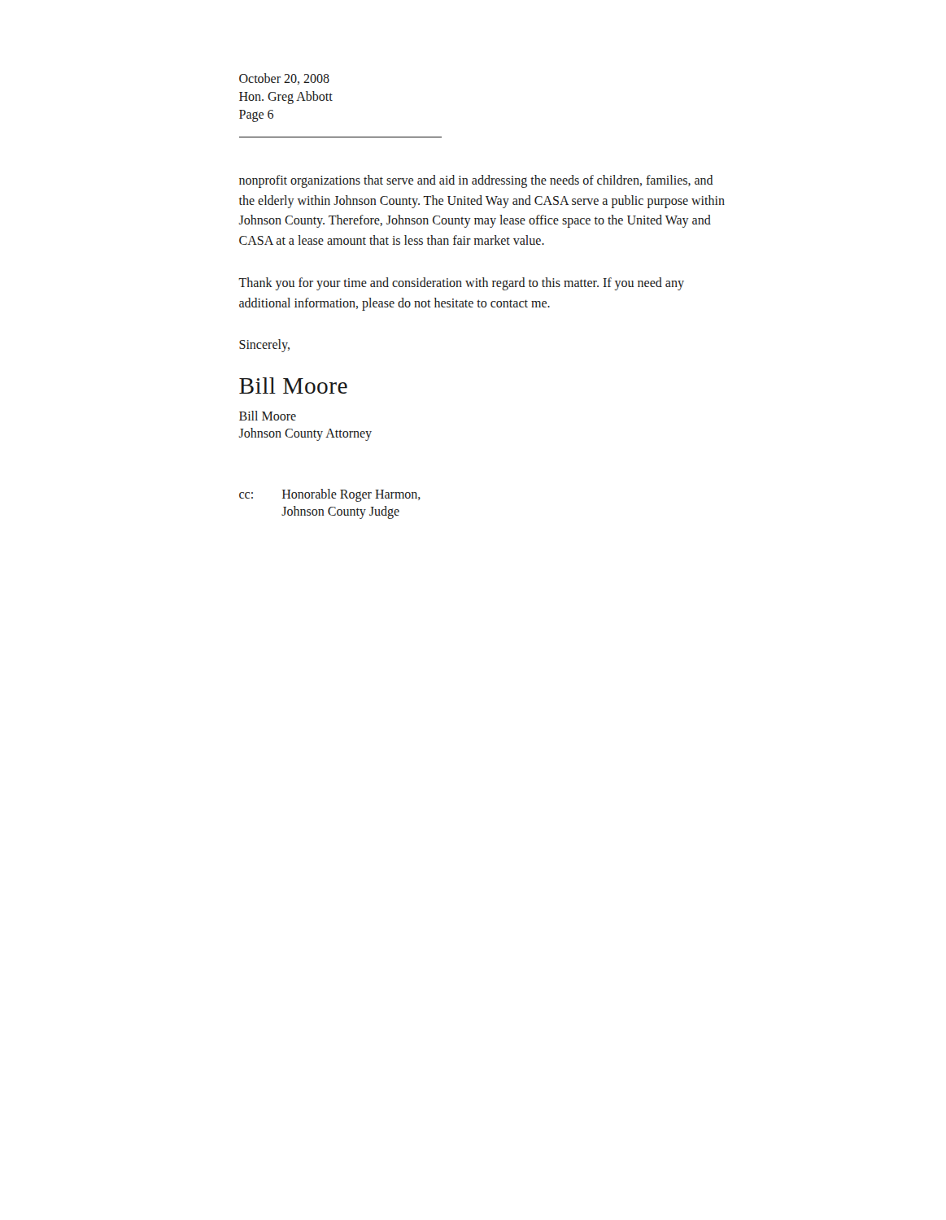October 20, 2008
Hon. Greg Abbott
Page 6
nonprofit organizations that serve and aid in addressing the needs of children, families, and the elderly within Johnson County. The United Way and CASA serve a public purpose within Johnson County. Therefore, Johnson County may lease office space to the United Way and CASA at a lease amount that is less than fair market value.
Thank you for your time and consideration with regard to this matter. If you need any additional information, please do not hesitate to contact me.
Sincerely,
Bill Moore
Bill Moore
Johnson County Attorney
cc: Honorable Roger Harmon,
Johnson County Judge